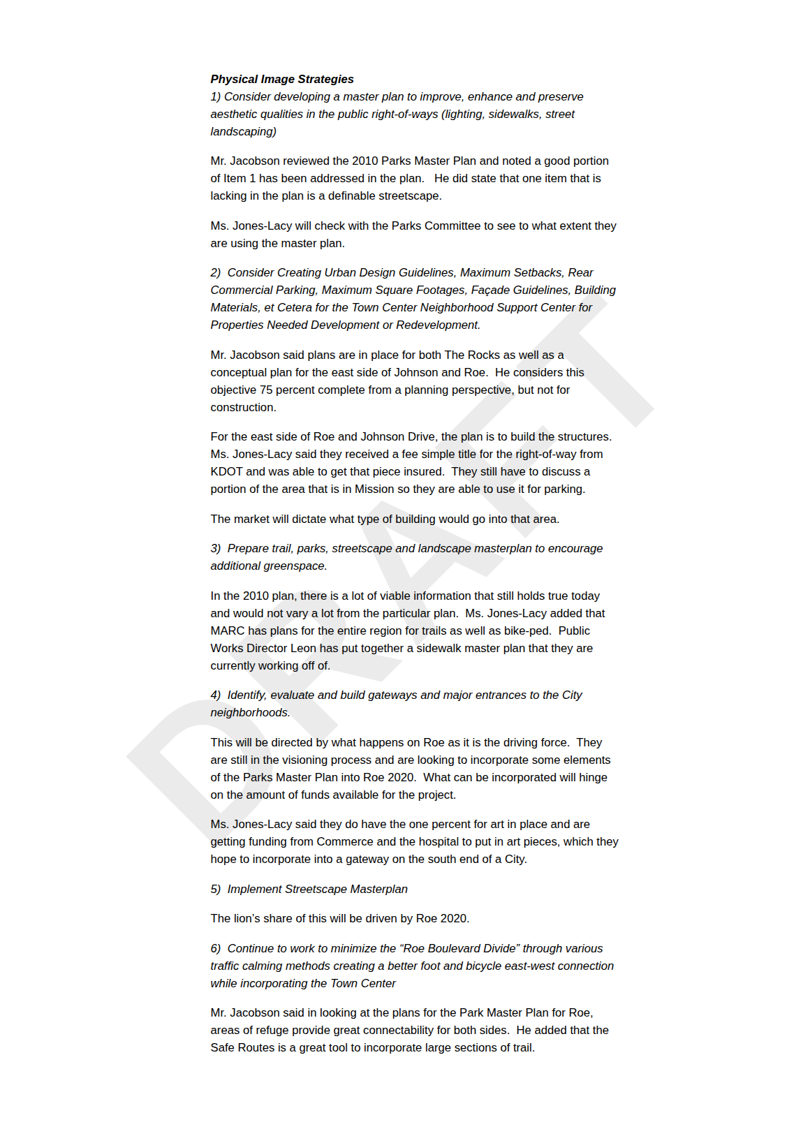DRAFT
Physical Image Strategies
1) Consider developing a master plan to improve, enhance and preserve aesthetic qualities in the public right-of-ways (lighting, sidewalks, street landscaping)
Mr. Jacobson reviewed the 2010 Parks Master Plan and noted a good portion of Item 1 has been addressed in the plan. He did state that one item that is lacking in the plan is a definable streetscape.
Ms. Jones-Lacy will check with the Parks Committee to see to what extent they are using the master plan.
2) Consider Creating Urban Design Guidelines, Maximum Setbacks, Rear Commercial Parking, Maximum Square Footages, Façade Guidelines, Building Materials, et Cetera for the Town Center Neighborhood Support Center for Properties Needed Development or Redevelopment.
Mr. Jacobson said plans are in place for both The Rocks as well as a conceptual plan for the east side of Johnson and Roe. He considers this objective 75 percent complete from a planning perspective, but not for construction.
For the east side of Roe and Johnson Drive, the plan is to build the structures. Ms. Jones-Lacy said they received a fee simple title for the right-of-way from KDOT and was able to get that piece insured. They still have to discuss a portion of the area that is in Mission so they are able to use it for parking.
The market will dictate what type of building would go into that area.
3) Prepare trail, parks, streetscape and landscape masterplan to encourage additional greenspace.
In the 2010 plan, there is a lot of viable information that still holds true today and would not vary a lot from the particular plan. Ms. Jones-Lacy added that MARC has plans for the entire region for trails as well as bike-ped. Public Works Director Leon has put together a sidewalk master plan that they are currently working off of.
4) Identify, evaluate and build gateways and major entrances to the City neighborhoods.
This will be directed by what happens on Roe as it is the driving force. They are still in the visioning process and are looking to incorporate some elements of the Parks Master Plan into Roe 2020. What can be incorporated will hinge on the amount of funds available for the project.
Ms. Jones-Lacy said they do have the one percent for art in place and are getting funding from Commerce and the hospital to put in art pieces, which they hope to incorporate into a gateway on the south end of a City.
5) Implement Streetscape Masterplan
The lion’s share of this will be driven by Roe 2020.
6) Continue to work to minimize the “Roe Boulevard Divide” through various traffic calming methods creating a better foot and bicycle east-west connection while incorporating the Town Center
Mr. Jacobson said in looking at the plans for the Park Master Plan for Roe, areas of refuge provide great connectability for both sides. He added that the Safe Routes is a great tool to incorporate large sections of trail.